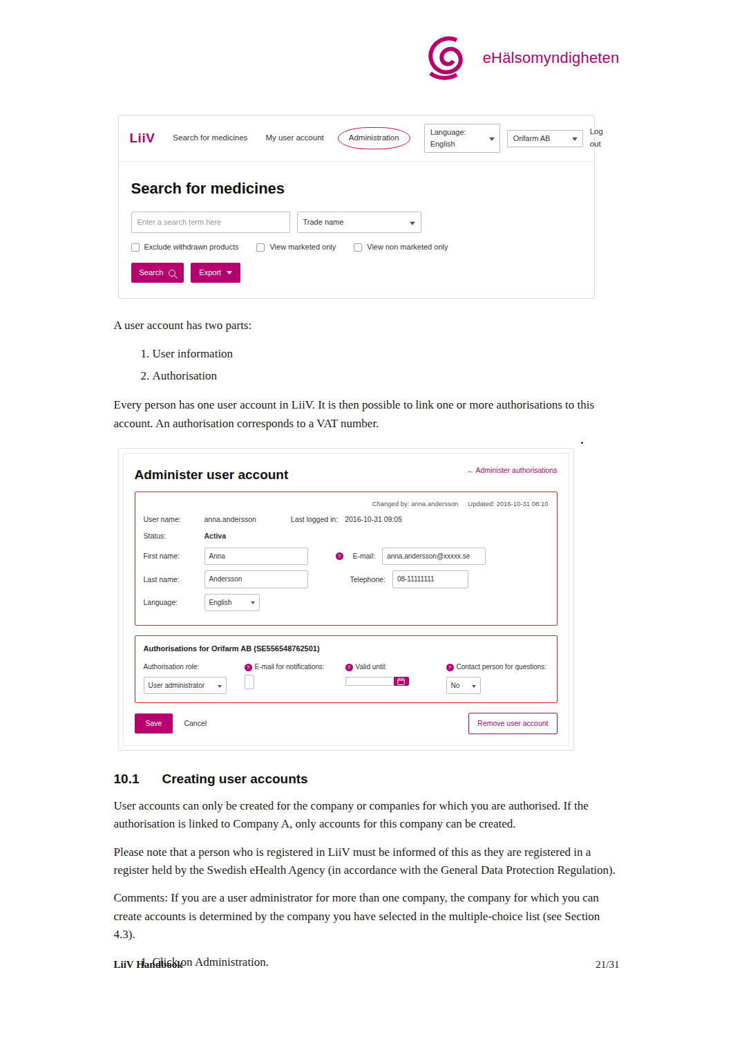eHälsomyndigheten
LiiV Search for medicines My user account Administration Language: English Orifarm AB Log out
Search for medicines
Enter a search term here Trade name
Exclude withdrawn products View marketed only View non marketed only
Search Export
A user account has two parts:
User information
Authorisation
Every person has one user account in LiiV. It is then possible to link one or more authorisations to this account. An authorisation corresponds to a VAT number.
← Administer authorisations
Administer user account
Changed by: anna.andersson Updated: 2016-10-31 08:10
User name: anna.andersson Last logged in: 2016-10-31 09:05
Status: Activa
First name: Anna
Last name: Andersson
Language: English
?E-mail: anna.andersson@xxxxx.se
Telephone: 08-11111111
Authorisations for Orifarm AB (SE556548762501)
Authorisation role:
User administrator
?E-mail for notifications:
?Valid until:
?Contact person for questions:
No
Save Cancel Remove user account
10.1 Creating user accounts
User accounts can only be created for the company or companies for which you are authorised. If the authorisation is linked to Company A, only accounts for this company can be created.
Please note that a person who is registered in LiiV must be informed of this as they are registered in a register held by the Swedish eHealth Agency (in accordance with the General Data Protection Regulation).
Comments: If you are a user administrator for more than one company, the company for which you can create accounts is determined by the company you have selected in the multiple-choice list (see Section 4.3).
Click on Administration.
LiiV Handbook 21/31